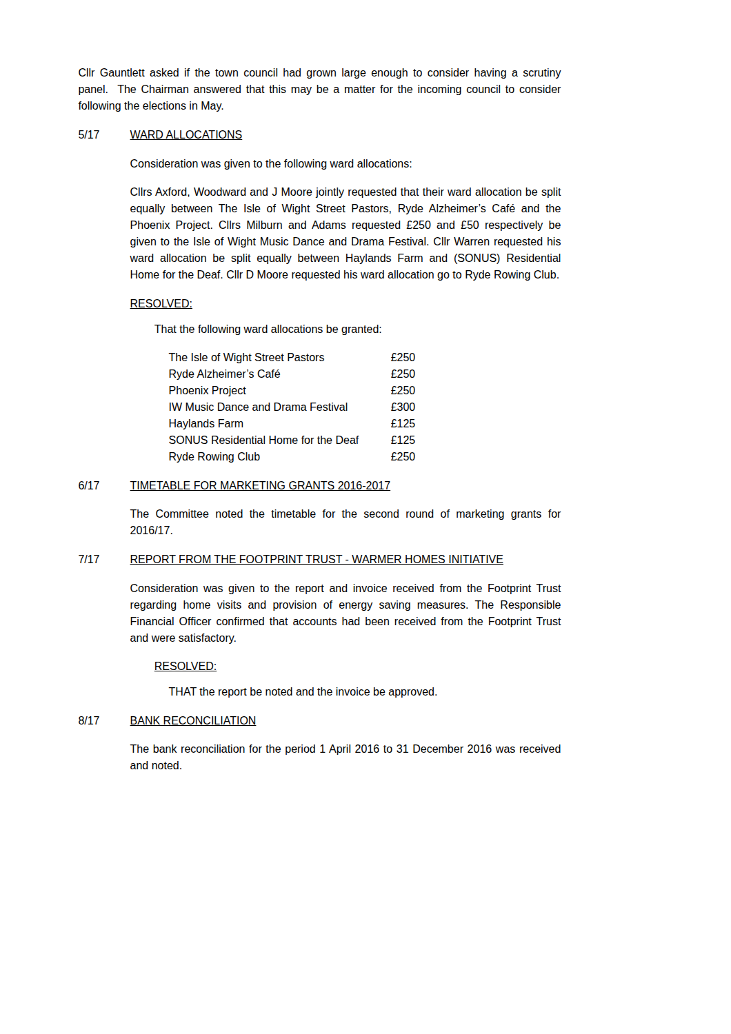Cllr Gauntlett asked if the town council had grown large enough to consider having a scrutiny panel. The Chairman answered that this may be a matter for the incoming council to consider following the elections in May.
5/17
Ward Allocations
Consideration was given to the following ward allocations:
Cllrs Axford, Woodward and J Moore jointly requested that their ward allocation be split equally between The Isle of Wight Street Pastors, Ryde Alzheimer’s Café and the Phoenix Project. Cllrs Milburn and Adams requested £250 and £50 respectively be given to the Isle of Wight Music Dance and Drama Festival. Cllr Warren requested his ward allocation be split equally between Haylands Farm and (SONUS) Residential Home for the Deaf. Cllr D Moore requested his ward allocation go to Ryde Rowing Club.
RESOLVED:
That the following ward allocations be granted:
| The Isle of Wight Street Pastors | £250 |
| Ryde Alzheimer’s Café | £250 |
| Phoenix Project | £250 |
| IW Music Dance and Drama Festival | £300 |
| Haylands Farm | £125 |
| SONUS Residential Home for the Deaf | £125 |
| Ryde Rowing Club | £250 |
6/17
Timetable for Marketing Grants 2016-2017
The Committee noted the timetable for the second round of marketing grants for 2016/17.
7/17
Report from the Footprint Trust - Warmer Homes Initiative
Consideration was given to the report and invoice received from the Footprint Trust regarding home visits and provision of energy saving measures. The Responsible Financial Officer confirmed that accounts had been received from the Footprint Trust and were satisfactory.
RESOLVED:
THAT the report be noted and the invoice be approved.
8/17
Bank Reconciliation
The bank reconciliation for the period 1 April 2016 to 31 December 2016 was received and noted.